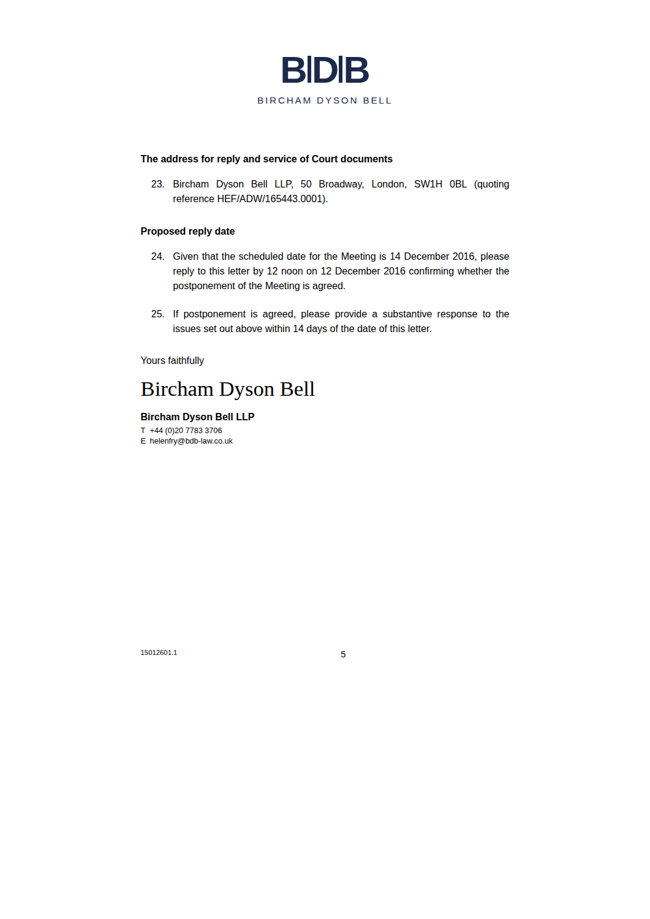B D B
BIRCHAM DYSON BELL
The address for reply and service of Court documents
23. Bircham Dyson Bell LLP, 50 Broadway, London, SW1H 0BL (quoting reference HEF/ADW/165443.0001).
Proposed reply date
24. Given that the scheduled date for the Meeting is 14 December 2016, please reply to this letter by 12 noon on 12 December 2016 confirming whether the postponement of the Meeting is agreed.
25. If postponement is agreed, please provide a substantive response to the issues set out above within 14 days of the date of this letter.
Yours faithfully
Bircham Dyson Bell
Bircham Dyson Bell LLP
T +44 (0)20 7783 3706
E helenfry@bdb-law.co.uk
15012601.1
5